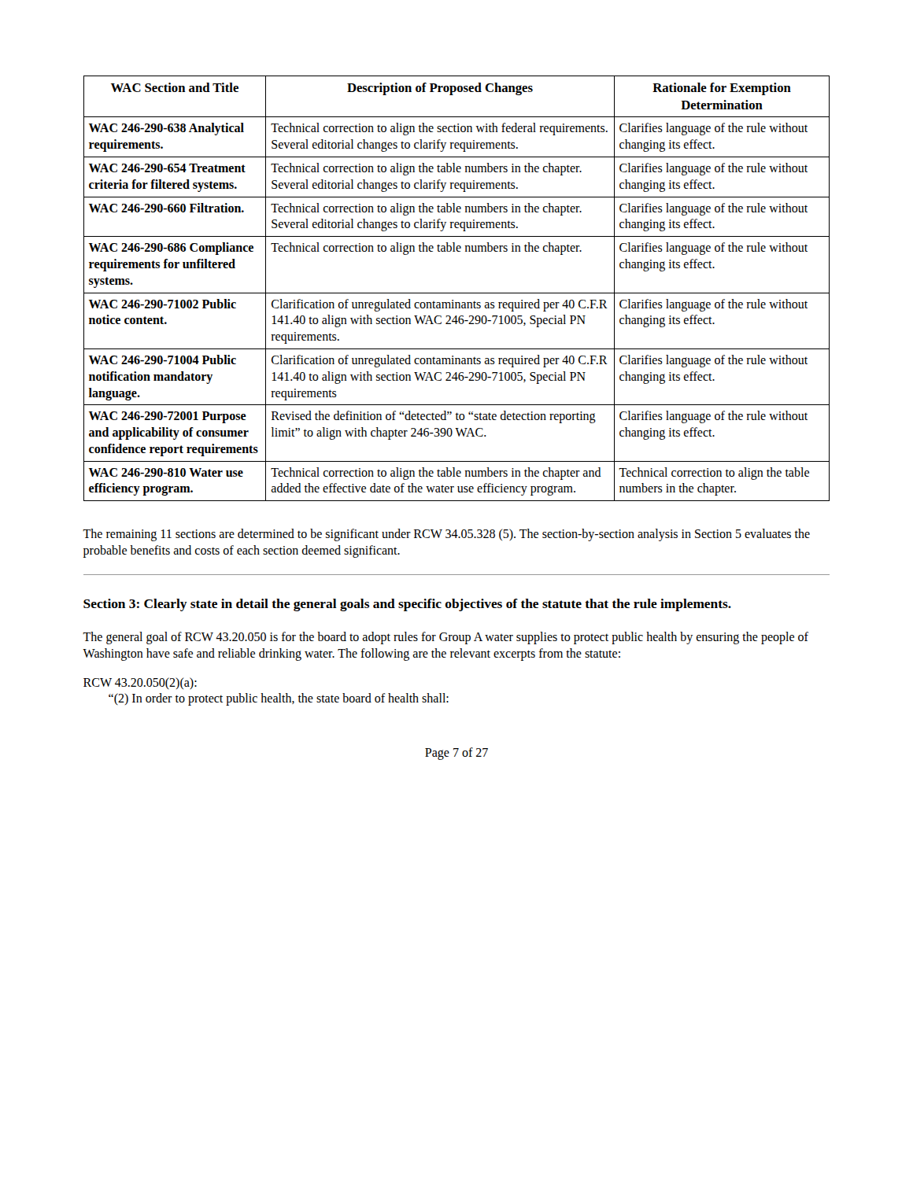| WAC Section and Title | Description of Proposed Changes | Rationale for Exemption Determination |
| --- | --- | --- |
| WAC 246-290-638 Analytical requirements. | Technical correction to align the section with federal requirements. Several editorial changes to clarify requirements. | Clarifies language of the rule without changing its effect. |
| WAC 246-290-654 Treatment criteria for filtered systems. | Technical correction to align the table numbers in the chapter. Several editorial changes to clarify requirements. | Clarifies language of the rule without changing its effect. |
| WAC 246-290-660 Filtration. | Technical correction to align the table numbers in the chapter. Several editorial changes to clarify requirements. | Clarifies language of the rule without changing its effect. |
| WAC 246-290-686 Compliance requirements for unfiltered systems. | Technical correction to align the table numbers in the chapter. | Clarifies language of the rule without changing its effect. |
| WAC 246-290-71002 Public notice content. | Clarification of unregulated contaminants as required per 40 C.F.R 141.40 to align with section WAC 246-290-71005, Special PN requirements. | Clarifies language of the rule without changing its effect. |
| WAC 246-290-71004 Public notification mandatory language. | Clarification of unregulated contaminants as required per 40 C.F.R 141.40 to align with section WAC 246-290-71005, Special PN requirements | Clarifies language of the rule without changing its effect. |
| WAC 246-290-72001 Purpose and applicability of consumer confidence report requirements | Revised the definition of “detected” to “state detection reporting limit” to align with chapter 246-390 WAC. | Clarifies language of the rule without changing its effect. |
| WAC 246-290-810 Water use efficiency program. | Technical correction to align the table numbers in the chapter and added the effective date of the water use efficiency program. | Technical correction to align the table numbers in the chapter. |
The remaining 11 sections are determined to be significant under RCW 34.05.328 (5). The section-by-section analysis in Section 5 evaluates the probable benefits and costs of each section deemed significant.
Section 3: Clearly state in detail the general goals and specific objectives of the statute that the rule implements.
The general goal of RCW 43.20.050 is for the board to adopt rules for Group A water supplies to protect public health by ensuring the people of Washington have safe and reliable drinking water. The following are the relevant excerpts from the statute:
RCW 43.20.050(2)(a):
“(2) In order to protect public health, the state board of health shall:
Page 7 of 27